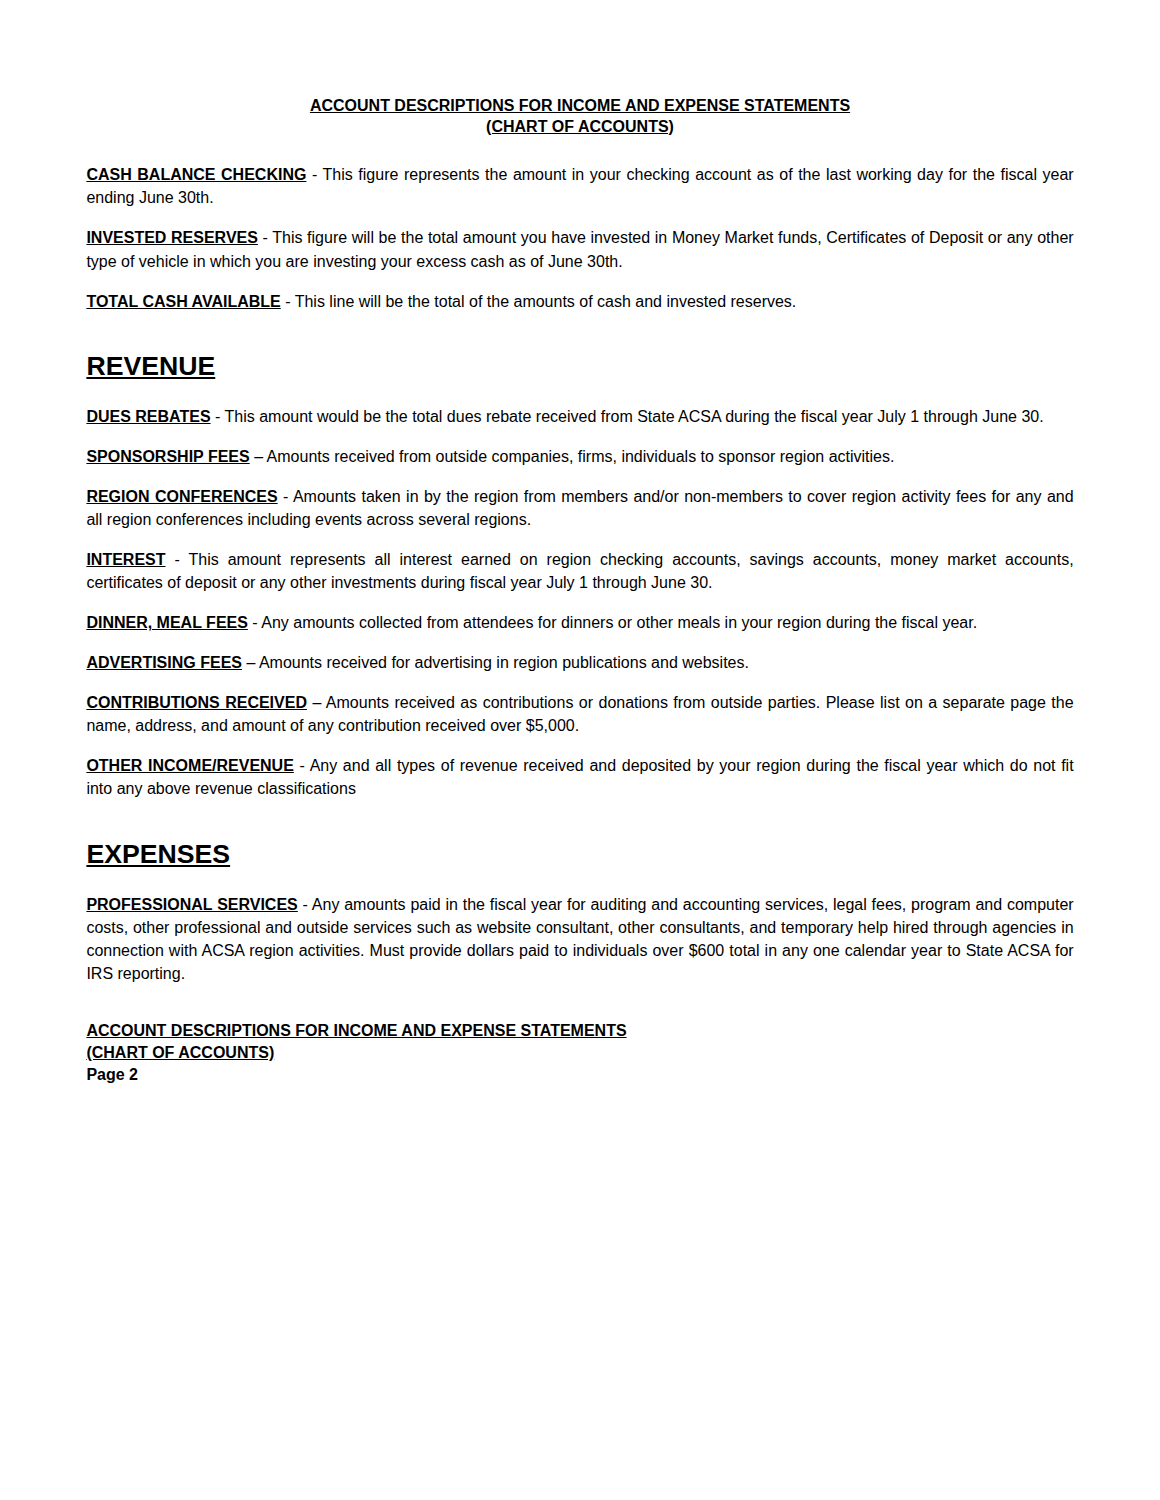ACCOUNT DESCRIPTIONS FOR INCOME AND EXPENSE STATEMENTS (CHART OF ACCOUNTS)
CASH BALANCE CHECKING - This figure represents the amount in your checking account as of the last working day for the fiscal year ending June 30th.
INVESTED RESERVES - This figure will be the total amount you have invested in Money Market funds, Certificates of Deposit or any other type of vehicle in which you are investing your excess cash as of June 30th.
TOTAL CASH AVAILABLE - This line will be the total of the amounts of cash and invested reserves.
REVENUE
DUES REBATES - This amount would be the total dues rebate received from State ACSA during the fiscal year July 1 through June 30.
SPONSORSHIP FEES – Amounts received from outside companies, firms, individuals to sponsor region activities.
REGION CONFERENCES - Amounts taken in by the region from members and/or non-members to cover region activity fees for any and all region conferences including events across several regions.
INTEREST - This amount represents all interest earned on region checking accounts, savings accounts, money market accounts, certificates of deposit or any other investments during fiscal year July 1 through June 30.
DINNER, MEAL FEES - Any amounts collected from attendees for dinners or other meals in your region during the fiscal year.
ADVERTISING FEES – Amounts received for advertising in region publications and websites.
CONTRIBUTIONS RECEIVED – Amounts received as contributions or donations from outside parties. Please list on a separate page the name, address, and amount of any contribution received over $5,000.
OTHER INCOME/REVENUE - Any and all types of revenue received and deposited by your region during the fiscal year which do not fit into any above revenue classifications
EXPENSES
PROFESSIONAL SERVICES - Any amounts paid in the fiscal year for auditing and accounting services, legal fees, program and computer costs, other professional and outside services such as website consultant, other consultants, and temporary help hired through agencies in connection with ACSA region activities. Must provide dollars paid to individuals over $600 total in any one calendar year to State ACSA for IRS reporting.
ACCOUNT DESCRIPTIONS FOR INCOME AND EXPENSE STATEMENTS
(CHART OF ACCOUNTS)
Page 2